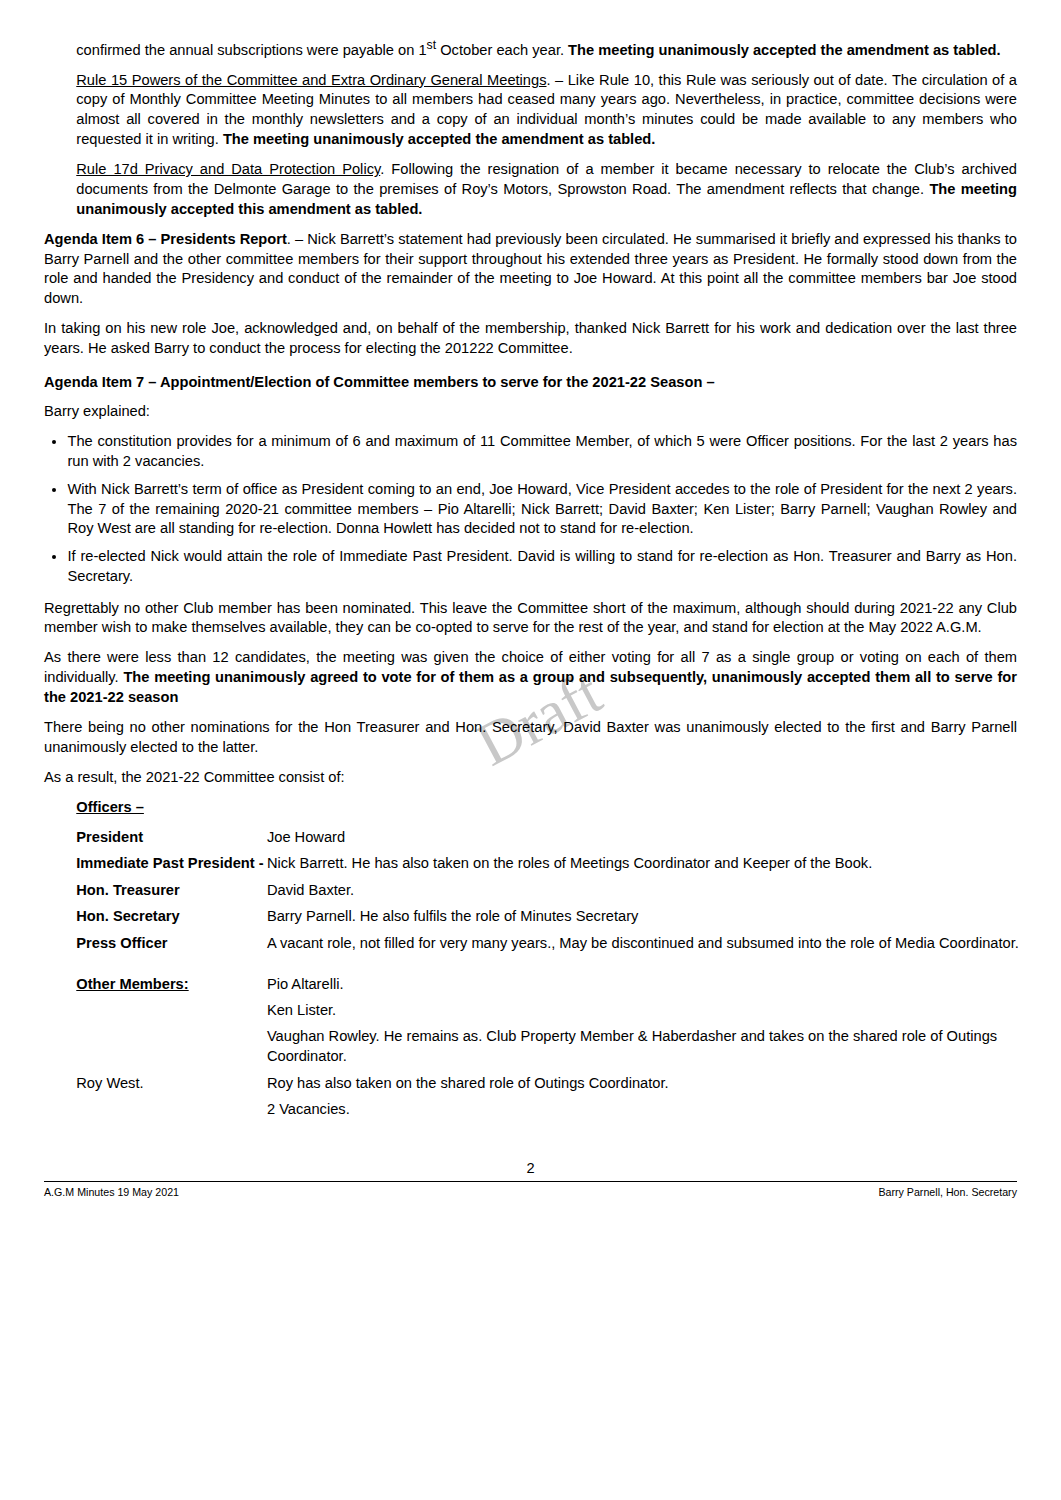Draft
confirmed the annual subscriptions were payable on 1st October each year. The meeting unanimously accepted the amendment as tabled.
Rule 15 Powers of the Committee and Extra Ordinary General Meetings. – Like Rule 10, this Rule was seriously out of date. The circulation of a copy of Monthly Committee Meeting Minutes to all members had ceased many years ago. Nevertheless, in practice, committee decisions were almost all covered in the monthly newsletters and a copy of an individual month’s minutes could be made available to any members who requested it in writing. The meeting unanimously accepted the amendment as tabled.
Rule 17d Privacy and Data Protection Policy. Following the resignation of a member it became necessary to relocate the Club’s archived documents from the Delmonte Garage to the premises of Roy’s Motors, Sprowston Road. The amendment reflects that change. The meeting unanimously accepted this amendment as tabled.
Agenda Item 6 – Presidents Report. – Nick Barrett’s statement had previously been circulated. He summarised it briefly and expressed his thanks to Barry Parnell and the other committee members for their support throughout his extended three years as President. He formally stood down from the role and handed the Presidency and conduct of the remainder of the meeting to Joe Howard. At this point all the committee members bar Joe stood down.
In taking on his new role Joe, acknowledged and, on behalf of the membership, thanked Nick Barrett for his work and dedication over the last three years. He asked Barry to conduct the process for electing the 201222 Committee.
Agenda Item 7 – Appointment/Election of Committee members to serve for the 2021-22 Season –
Barry explained:
The constitution provides for a minimum of 6 and maximum of 11 Committee Member, of which 5 were Officer positions. For the last 2 years has run with 2 vacancies.
With Nick Barrett’s term of office as President coming to an end, Joe Howard, Vice President accedes to the role of President for the next 2 years. The 7 of the remaining 2020-21 committee members – Pio Altarelli; Nick Barrett; David Baxter; Ken Lister; Barry Parnell; Vaughan Rowley and Roy West are all standing for re-election. Donna Howlett has decided not to stand for re-election.
If re-elected Nick would attain the role of Immediate Past President. David is willing to stand for re-election as Hon. Treasurer and Barry as Hon. Secretary.
Regrettably no other Club member has been nominated. This leave the Committee short of the maximum, although should during 2021-22 any Club member wish to make themselves available, they can be co-opted to serve for the rest of the year, and stand for election at the May 2022 A.G.M.
As there were less than 12 candidates, the meeting was given the choice of either voting for all 7 as a single group or voting on each of them individually. The meeting unanimously agreed to vote for of them as a group and subsequently, unanimously accepted them all to serve for the 2021-22 season
There being no other nominations for the Hon Treasurer and Hon. Secretary, David Baxter was unanimously elected to the first and Barry Parnell unanimously elected to the latter.
As a result, the 2021-22 Committee consist of:
Officers –
| President | Joe Howard |
| Immediate Past President - | Nick Barrett. He has also taken on the roles of Meetings Coordinator and Keeper of the Book. |
| Hon. Treasurer | David Baxter. |
| Hon. Secretary | Barry Parnell. He also fulfils the role of Minutes Secretary |
| Press Officer | A vacant role, not filled for very many years., May be discontinued and subsumed into the role of Media Coordinator. |
| Other Members: | Pio Altarelli. |
| | Ken Lister. |
| | Vaughan Rowley. He remains as. Club Property Member & Haberdasher and takes on the shared role of Outings Coordinator. |
| Roy West. | Roy has also taken on the shared role of Outings Coordinator. |
| | 2 Vacancies. |
2
A.G.M Minutes 19 May 2021 Barry Parnell, Hon. Secretary